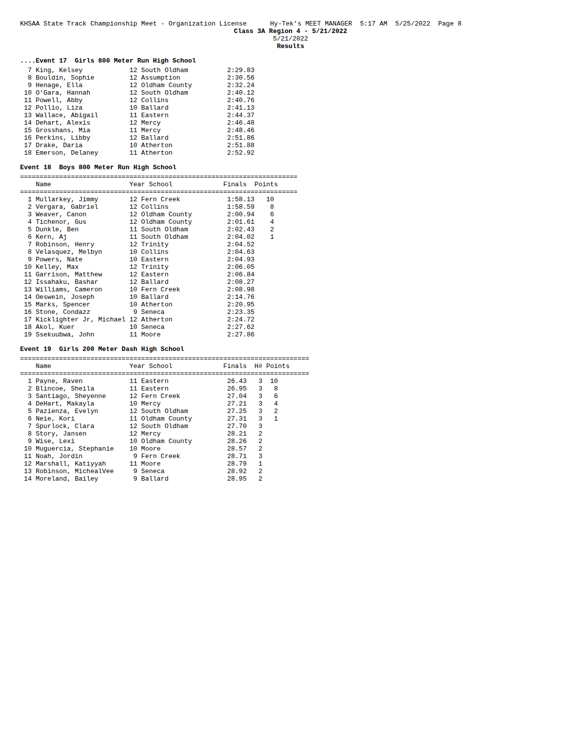KHSAA State Track Championship Meet - Organization License Hy-Tek's MEET MANAGER 5:17 AM 5/25/2022 Page 8
Class 3A Region 4 - 5/21/2022
5/21/2022
Results
....Event 17 Girls 800 Meter Run High School
  7 King, Kelsey            12 South Oldham          2:29.83
  8 Bouldin, Sophie         12 Assumption            2:30.56
  9 Henage, Ella            12 Oldham County         2:32.24
 10 O'Gara, Hannah          12 South Oldham          2:40.12
 11 Powell, Abby            12 Collins               2:40.76
 12 Pollio, Liza            10 Ballard               2:41.13
 13 Wallace, Abigail        11 Eastern               2:44.37
 14 Dehart, Alexis          12 Mercy                 2:46.48
 15 Grosshans, Mia          11 Mercy                 2:48.46
 16 Perkins, Libby          12 Ballard               2:51.86
 17 Drake, Daria            10 Atherton              2:51.88
 18 Emerson, Delaney        11 Atherton              2:52.92
Event 18 Boys 800 Meter Run High School
=======================================================================
    Name                    Year School             Finals  Points
=======================================================================
  1 Mullarkey, Jimmy        12 Fern Creek            1:58.13   10
  2 Vergara, Gabriel        12 Collins               1:58.59    8
  3 Weaver, Canon           12 Oldham County         2:00.94    6
  4 Tichenor, Gus           12 Oldham County         2:01.61    4
  5 Dunkle, Ben             11 South Oldham          2:02.43    2
  6 Kern, Aj                11 South Oldham          2:04.02    1
  7 Robinson, Henry         12 Trinity               2:04.52
  8 Velasquez, Melbyn       10 Collins               2:04.63
  9 Powers, Nate            10 Eastern               2:04.93
 10 Kelley, Max             12 Trinity               2:06.05
 11 Garrison, Matthew       12 Eastern               2:06.84
 12 Issahaku, Bashar        12 Ballard               2:08.27
 13 Williams, Cameron       10 Fern Creek            2:08.98
 14 Oeswein, Joseph         10 Ballard               2:14.76
 15 Marks, Spencer          10 Atherton              2:20.95
 16 Stone, Condazz           9 Seneca                2:23.35
 17 Kicklighter Jr, Michael 12 Atherton              2:24.72
 18 Akol, Kuer              10 Seneca                2:27.62
 19 Ssekuubwa, John         11 Moore                 2:27.86
Event 19 Girls 200 Meter Dash High School
==========================================================================
    Name                    Year School             Finals  H# Points
==========================================================================
  1 Payne, Raven            11 Eastern               26.43   3  10
  2 Blincoe, Sheila         11 Eastern               26.95   3   8
  3 Santiago, Sheyenne      12 Fern Creek            27.04   3   6
  4 DeHart, Makayla         10 Mercy                 27.21   3   4
  5 Pazienza, Evelyn        12 South Oldham          27.25   3   2
  6 Neie, Kori              11 Oldham County         27.31   3   1
  7 Spurlock, Clara         12 South Oldham          27.70   3
  8 Story, Jansen           12 Mercy                 28.21   2
  9 Wise, Lexi              10 Oldham County         28.26   2
 10 Muguercia, Stephanie    10 Moore                 28.57   2
 11 Noah, Jordin             9 Fern Creek            28.71   3
 12 Marshall, Katiyyah      11 Moore                 28.79   1
 13 Robinson, MichealVee     9 Seneca                28.92   2
 14 Moreland, Bailey         9 Ballard               28.95   2